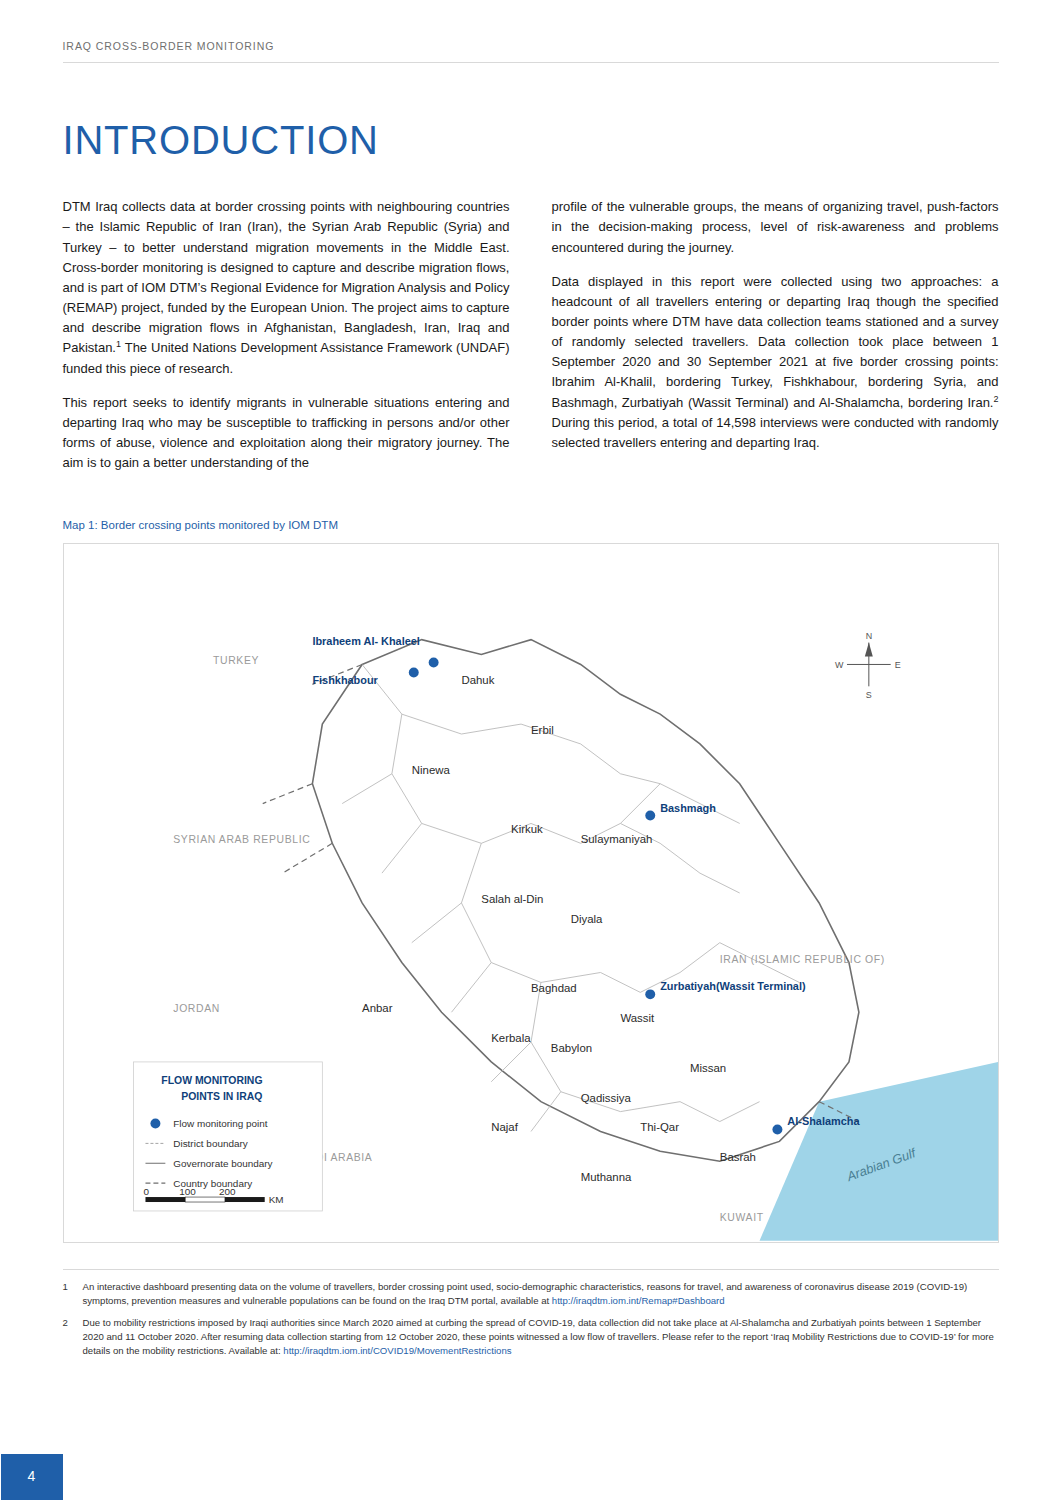Iraq Cross-Border Monitoring
INTRODUCTION
DTM Iraq collects data at border crossing points with neighbouring countries – the Islamic Republic of Iran (Iran), the Syrian Arab Republic (Syria) and Turkey – to better understand migration movements in the Middle East. Cross-border monitoring is designed to capture and describe migration flows, and is part of IOM DTM’s Regional Evidence for Migration Analysis and Policy (REMAP) project, funded by the European Union. The project aims to capture and describe migration flows in Afghanistan, Bangladesh, Iran, Iraq and Pakistan.1 The United Nations Development Assistance Framework (UNDAF) funded this piece of research.
This report seeks to identify migrants in vulnerable situations entering and departing Iraq who may be susceptible to trafficking in persons and/or other forms of abuse, violence and exploitation along their migratory journey. The aim is to gain a better understanding of the
profile of the vulnerable groups, the means of organizing travel, push-factors in the decision-making process, level of risk-awareness and problems encountered during the journey.
Data displayed in this report were collected using two approaches: a headcount of all travellers entering or departing Iraq though the specified border points where DTM have data collection teams stationed and a survey of randomly selected travellers. Data collection took place between 1 September 2020 and 30 September 2021 at five border crossing points: Ibrahim Al-Khalil, bordering Turkey, Fishkhabour, bordering Syria, and Bashmagh, Zurbatiyah (Wassit Terminal) and Al-Shalamcha, bordering Iran.2 During this period, a total of 14,598 interviews were conducted with randomly selected travellers entering and departing Iraq.
Map 1: Border crossing points monitored by IOM DTM
TURKEY SYRIAN ARAB REPUBLIC JORDAN SAUDI ARABIA IRAN (ISLAMIC REPUBLIC OF) KUWAIT Dahuk Erbil Ninewa Kirkuk Sulaymaniyah Salah al-Din Diyala Baghdad Anbar Kerbala Babylon Wassit Qadissiya Missan Najaf Thi-Qar Muthanna Basrah Ibraheem Al- Khaleel Fishkhabour Bashmagh Zurbatiyah(Wassit Terminal) Al-Shalamcha Arabian Gulf N S E W FLOW MONITORING POINTS IN IRAQ Flow monitoring point District boundary Governorate boundary Country boundary 0 100 200 KM
1
An interactive dashboard presenting data on the volume of travellers, border crossing point used, socio-demographic characteristics, reasons for travel, and awareness of coronavirus disease 2019 (COVID-19) symptoms, prevention measures and vulnerable populations can be found on the Iraq DTM portal, available at http://iraqdtm.iom.int/Remap#Dashboard
2
Due to mobility restrictions imposed by Iraqi authorities since March 2020 aimed at curbing the spread of COVID-19, data collection did not take place at Al-Shalamcha and Zurbatiyah points between 1 September 2020 and 11 October 2020. After resuming data collection starting from 12 October 2020, these points witnessed a low flow of travellers. Please refer to the report ‘Iraq Mobility Restrictions due to COVID-19’ for more details on the mobility restrictions. Available at: http://iraqdtm.iom.int/COVID19/MovementRestrictions
4